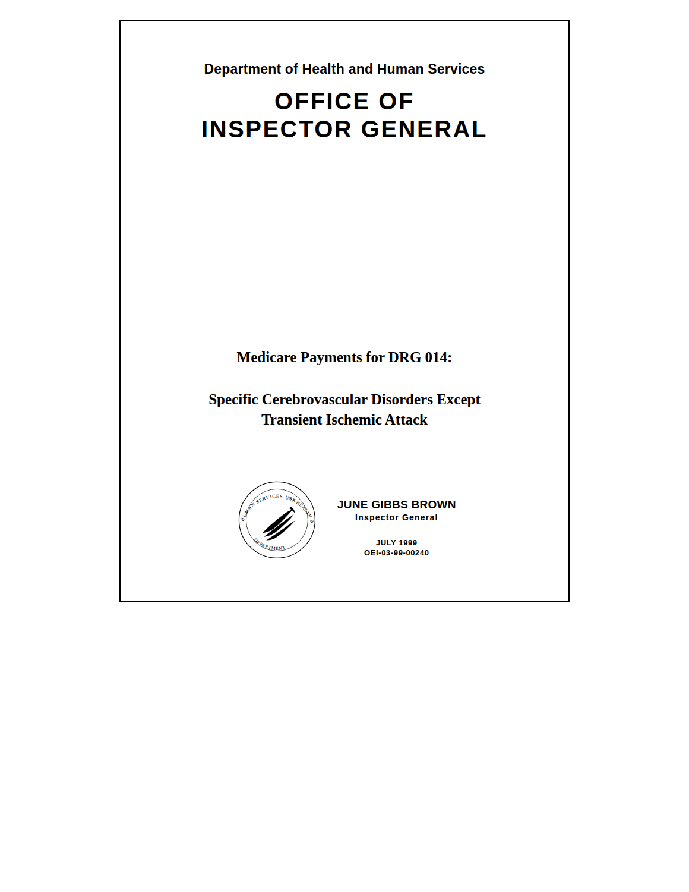Department of Health and Human Services
OFFICE OF
INSPECTOR GENERAL
Medicare Payments for DRG 014:
Specific Cerebrovascular Disorders Except
Transient Ischemic Attack
HUMAN SERVICES·USA OF HEALTH & DEPARTMENT
JUNE GIBBS BROWN
Inspector General
JULY 1999
OEI-03-99-00240